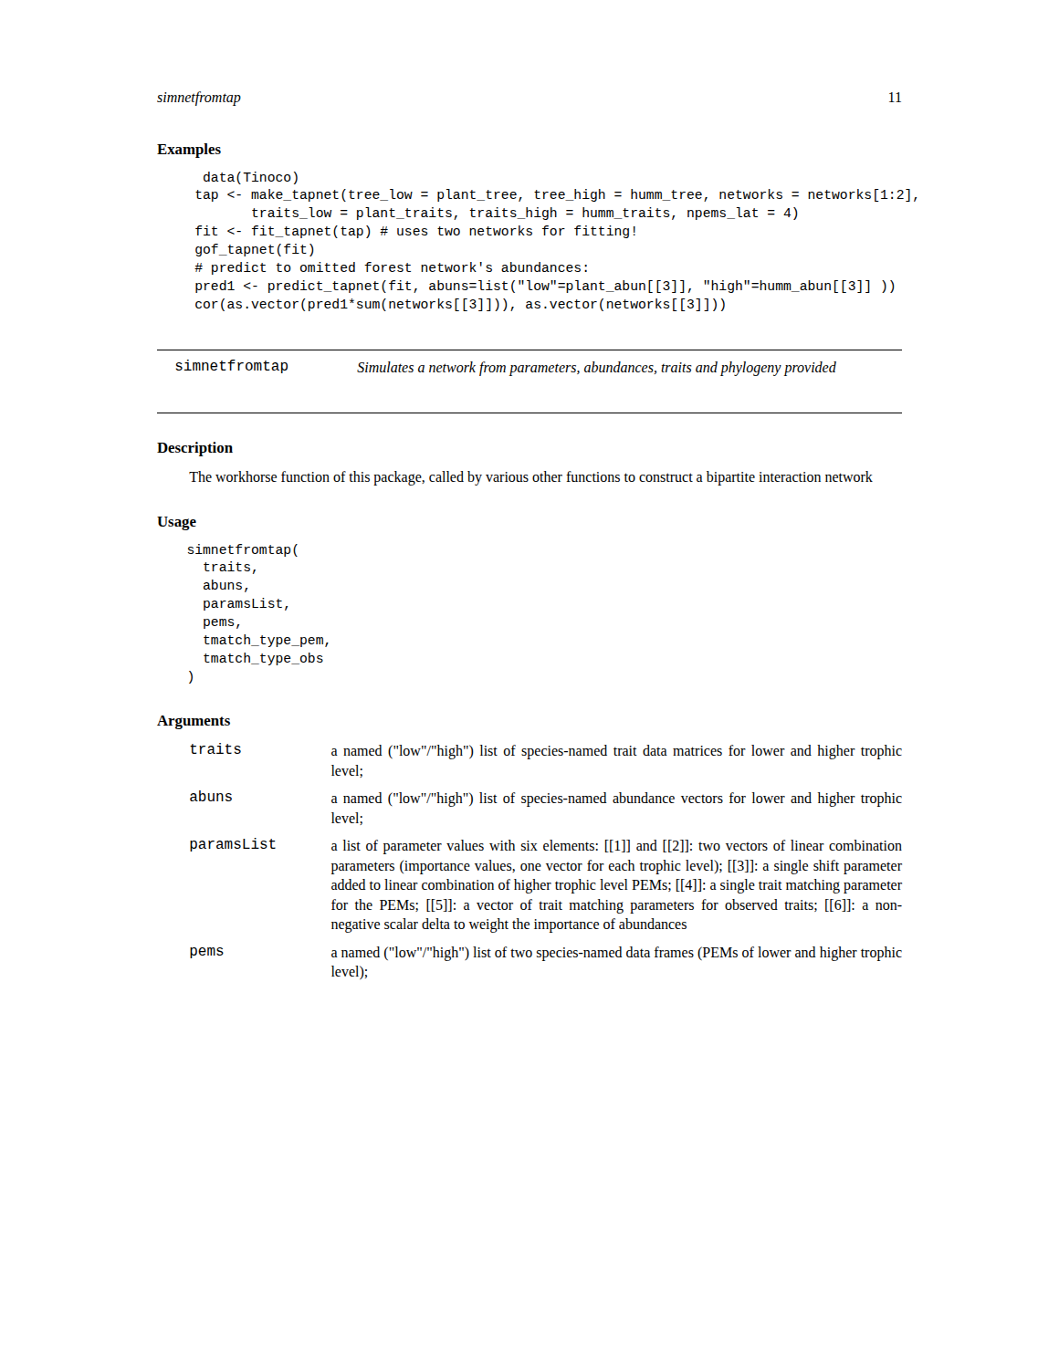simnetfromtap 11
Examples
  data(Tinoco)
 tap <- make_tapnet(tree_low = plant_tree, tree_high = humm_tree, networks = networks[1:2],
        traits_low = plant_traits, traits_high = humm_traits, npems_lat = 4)
 fit <- fit_tapnet(tap) # uses two networks for fitting!
 gof_tapnet(fit)
 # predict to omitted forest network's abundances:
 pred1 <- predict_tapnet(fit, abuns=list("low"=plant_abun[[3]], "high"=humm_abun[[3]] ))
 cor(as.vector(pred1*sum(networks[[3]])), as.vector(networks[[3]]))
simnetfromtap
Simulates a network from parameters, abundances, traits and phylogeny provided
Description
The workhorse function of this package, called by various other functions to construct a bipartite interaction network
Usage
simnetfromtap(
  traits,
  abuns,
  paramsList,
  pems,
  tmatch_type_pem,
  tmatch_type_obs
)
Arguments
traits
a named ("low"/"high") list of species-named trait data matrices for lower and higher trophic level;
abuns
a named ("low"/"high") list of species-named abundance vectors for lower and higher trophic level;
paramsList
a list of parameter values with six elements: [[1]] and [[2]]: two vectors of linear combination parameters (importance values, one vector for each trophic level); [[3]]: a single shift parameter added to linear combination of higher trophic level PEMs; [[4]]: a single trait matching parameter for the PEMs; [[5]]: a vector of trait matching parameters for observed traits; [[6]]: a non-negative scalar delta to weight the importance of abundances
pems
a named ("low"/"high") list of two species-named data frames (PEMs of lower and higher trophic level);